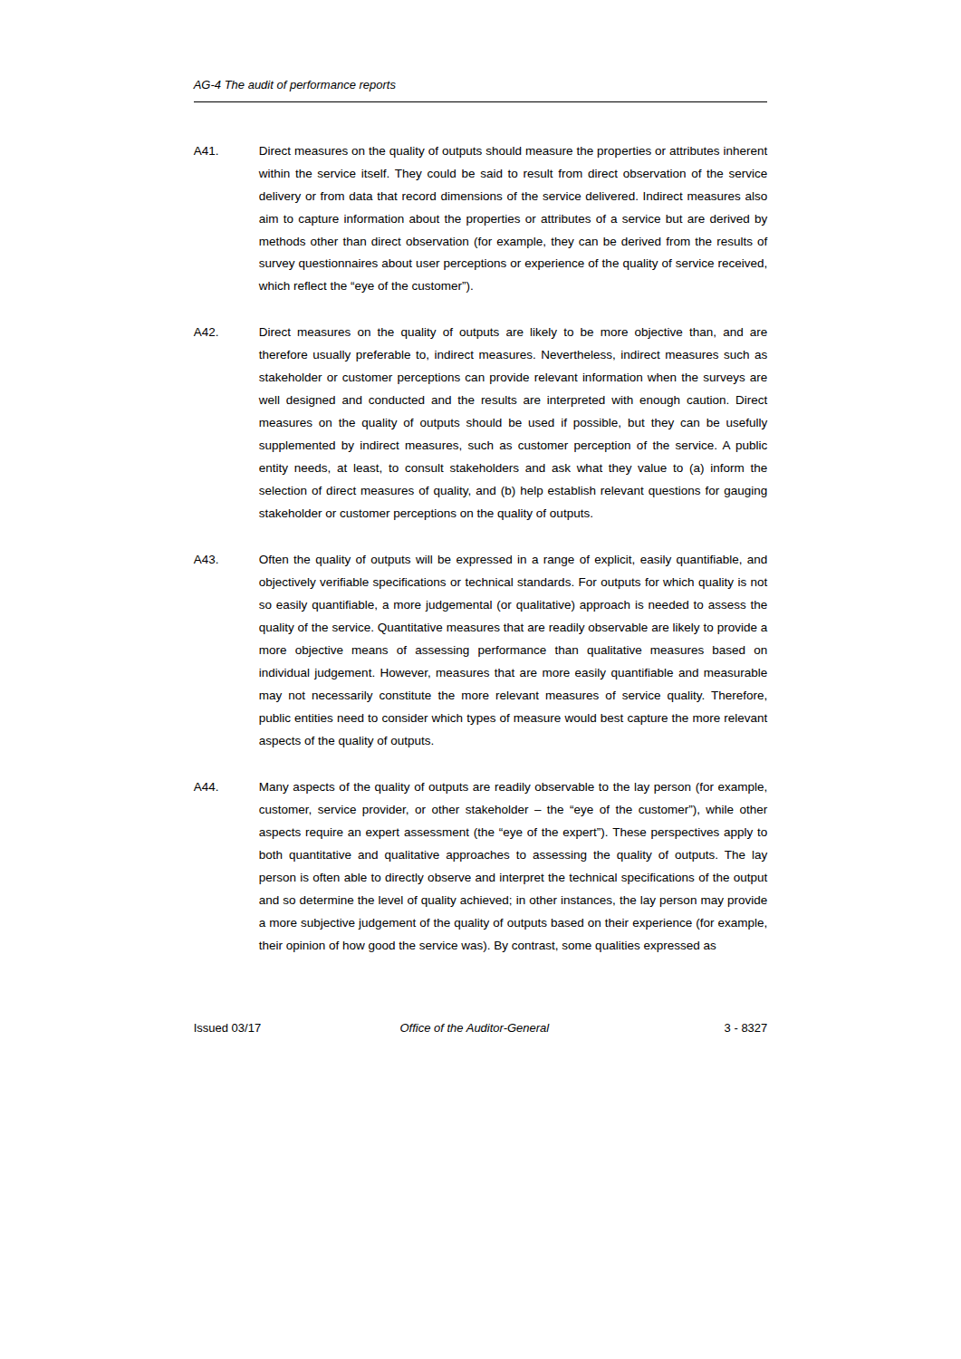AG-4 The audit of performance reports
A41.
Direct measures on the quality of outputs should measure the properties or attributes inherent within the service itself. They could be said to result from direct observation of the service delivery or from data that record dimensions of the service delivered. Indirect measures also aim to capture information about the properties or attributes of a service but are derived by methods other than direct observation (for example, they can be derived from the results of survey questionnaires about user perceptions or experience of the quality of service received, which reflect the “eye of the customer”).
A42.
Direct measures on the quality of outputs are likely to be more objective than, and are therefore usually preferable to, indirect measures. Nevertheless, indirect measures such as stakeholder or customer perceptions can provide relevant information when the surveys are well designed and conducted and the results are interpreted with enough caution. Direct measures on the quality of outputs should be used if possible, but they can be usefully supplemented by indirect measures, such as customer perception of the service. A public entity needs, at least, to consult stakeholders and ask what they value to (a) inform the selection of direct measures of quality, and (b) help establish relevant questions for gauging stakeholder or customer perceptions on the quality of outputs.
A43.
Often the quality of outputs will be expressed in a range of explicit, easily quantifiable, and objectively verifiable specifications or technical standards. For outputs for which quality is not so easily quantifiable, a more judgemental (or qualitative) approach is needed to assess the quality of the service. Quantitative measures that are readily observable are likely to provide a more objective means of assessing performance than qualitative measures based on individual judgement. However, measures that are more easily quantifiable and measurable may not necessarily constitute the more relevant measures of service quality. Therefore, public entities need to consider which types of measure would best capture the more relevant aspects of the quality of outputs.
A44.
Many aspects of the quality of outputs are readily observable to the lay person (for example, customer, service provider, or other stakeholder – the “eye of the customer”), while other aspects require an expert assessment (the “eye of the expert”). These perspectives apply to both quantitative and qualitative approaches to assessing the quality of outputs. The lay person is often able to directly observe and interpret the technical specifications of the output and so determine the level of quality achieved; in other instances, the lay person may provide a more subjective judgement of the quality of outputs based on their experience (for example, their opinion of how good the service was). By contrast, some qualities expressed as
Issued 03/17
Office of the Auditor-General
3 - 8327